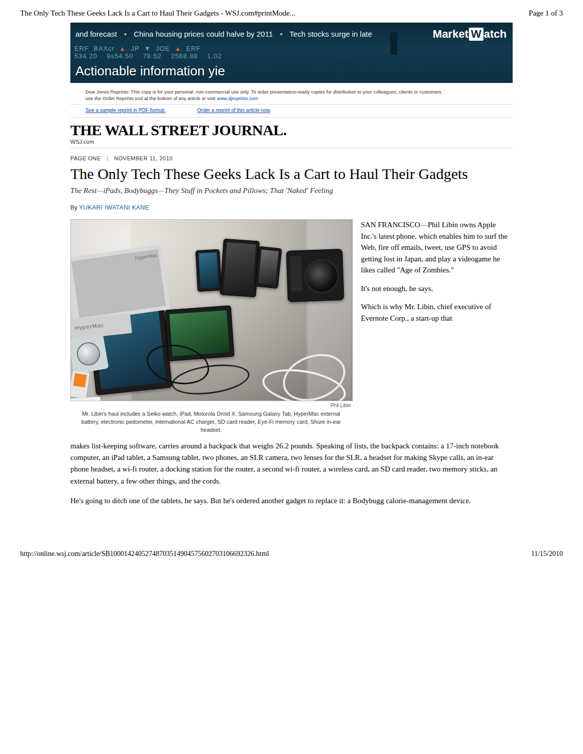The Only Tech These Geeks Lack Is a Cart to Haul Their Gadgets - WSJ.com#printMode...
Page 1 of 3
and forecast • China housing prices could halve by 2011 • Tech stocks surge in late
ERF BAXcr ▲ JP ▼ JOE ▲ ERF
534.20 9s54.50 78.52 2568.88 1.02
MarketWatch
Actionable information yie
Dow Jones Reprints: This copy is for your personal, non-commercial use only. To order presentation-ready copies for distribution to your colleagues, clients or customers,
use the Order Reprints tool at the bottom of any article or visit www.djreprints.com
See a sample reprint in PDF format. Order a reprint of this article now
THE WALL STREET JOURNAL.
WSJ.com
PAGE ONE | NOVEMBER 11, 2010
The Only Tech These Geeks Lack Is a Cart to Haul Their Gadgets
The Rest—iPads, Bodybuggs—They Stuff in Pockets and Pillows; That 'Naked' Feeling
By YUKARI IWATANI KANE
HyperMac
HyperMac
Phil Libin
Mr. Libin's haul includes a Seiko watch, iPad, Motorola Droid X, Samsung Galaxy Tab, HyperMac external battery, electronic pedometer, international AC charger, SD card reader, Eye-Fi memory card, Shure in-ear headset.
SAN FRANCISCO—Phil Libin owns Apple Inc.'s latest phone, which enables him to surf the Web, fire off emails, tweet, use GPS to avoid getting lost in Japan, and play a videogame he likes called "Age of Zombies."
It's not enough, he says.
Which is why Mr. Libin, chief executive of Evernote Corp., a start-up that
makes list-keeping software, carries around a backpack that weighs 26.2 pounds. Speaking of lists, the backpack contains: a 17-inch notebook computer, an iPad tablet, a Samsung tablet, two phones, an SLR camera, two lenses for the SLR, a headset for making Skype calls, an in-ear phone headset, a wi-fi router, a docking station for the router, a second wi-fi router, a wireless card, an SD card reader, two memory sticks, an external battery, a few other things, and the cords.
He's going to ditch one of the tablets, he says. But he's ordered another gadget to replace it: a Bodybugg calorie-management device.
http://online.wsj.com/article/SB10001424052748703514904575602703106692326.html
11/15/2010